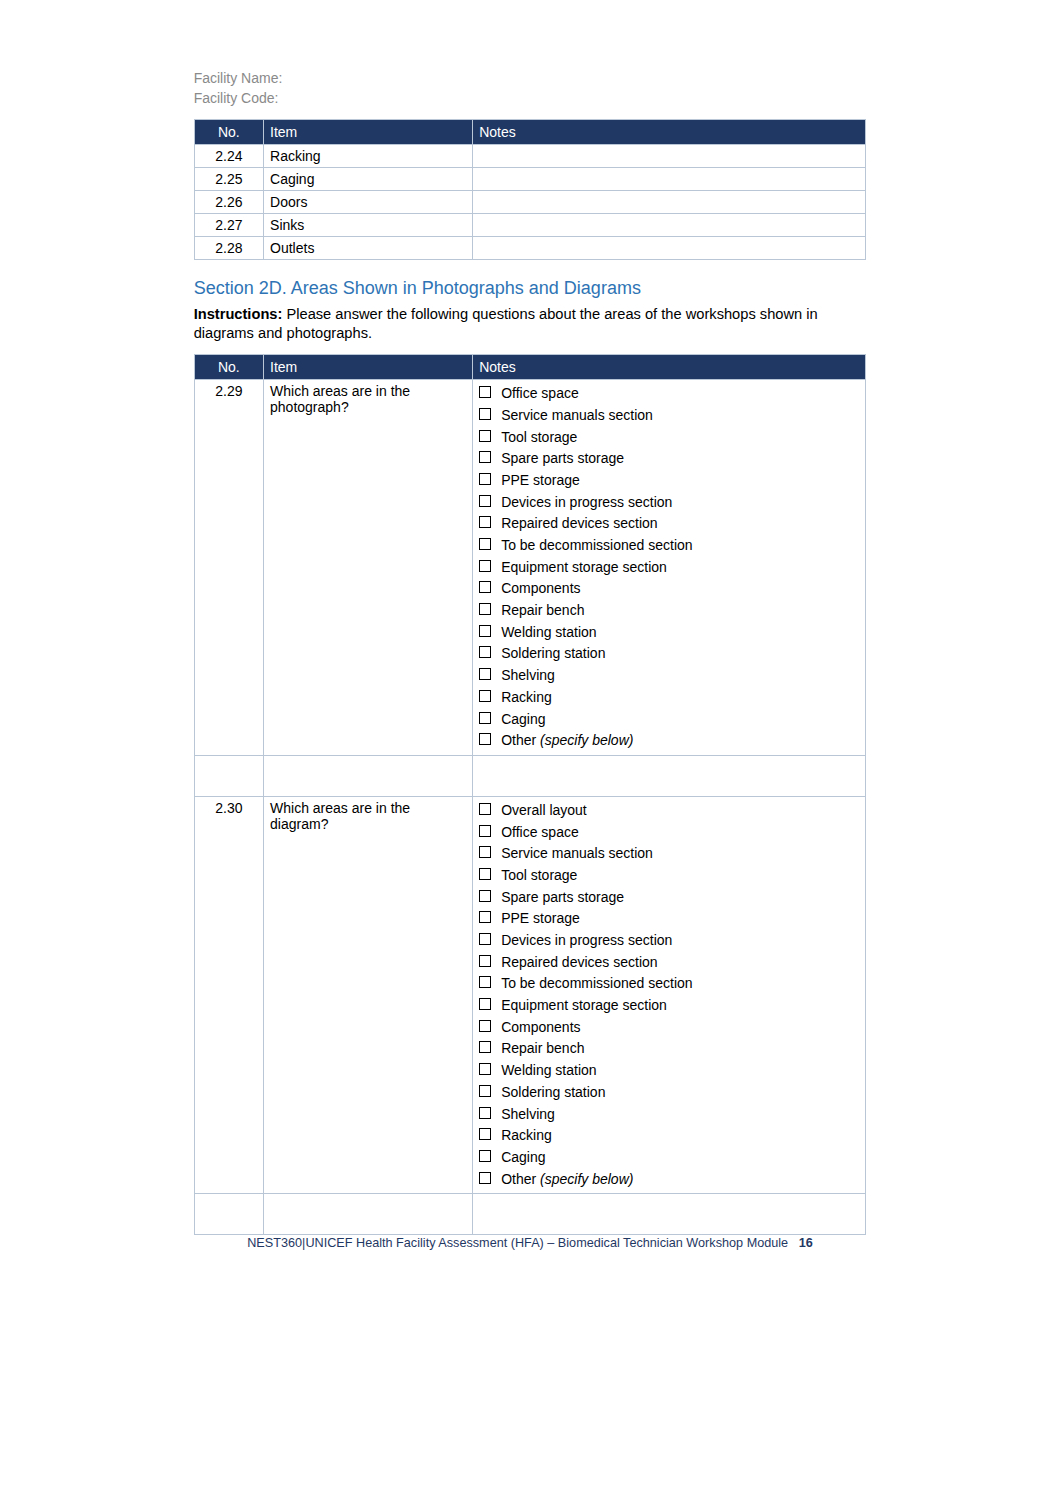Facility Name:
Facility Code:
| No. | Item | Notes |
| --- | --- | --- |
| 2.24 | Racking | |
| 2.25 | Caging | |
| 2.26 | Doors | |
| 2.27 | Sinks | |
| 2.28 | Outlets | |
Section 2D. Areas Shown in Photographs and Diagrams
Instructions: Please answer the following questions about the areas of the workshops shown in diagrams and photographs.
| No. | Item | Notes |
| --- | --- | --- |
| 2.29 | Which areas are in the photograph? | Office space Service manuals section Tool storage Spare parts storage PPE storage Devices in progress section Repaired devices section To be decommissioned section Equipment storage section Components Repair bench Welding station Soldering station Shelving Racking Caging Other (specify below) |
| 2.30 | Which areas are in the diagram? | Overall layout Office space Service manuals section Tool storage Spare parts storage PPE storage Devices in progress section Repaired devices section To be decommissioned section Equipment storage section Components Repair bench Welding station Soldering station Shelving Racking Caging Other (specify below) |
NEST360|UNICEF Health Facility Assessment (HFA) – Biomedical Technician Workshop Module 16